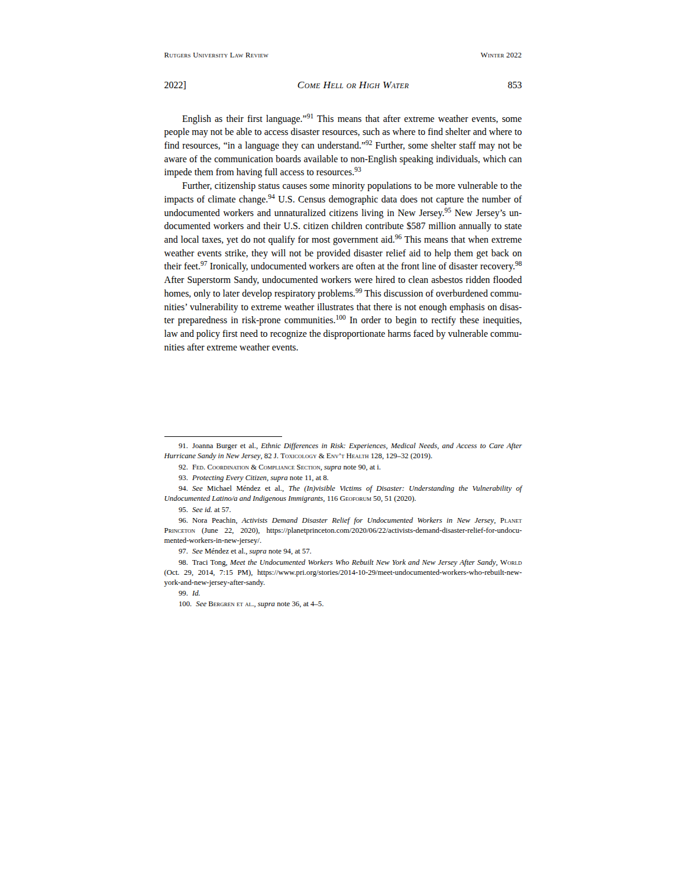Rutgers University Law Review Winter 2022
2022] Come Hell or High Water 853
English as their first language.”91 This means that after extreme weather events, some people may not be able to access disaster resources, such as where to find shelter and where to find resources, “in a language they can understand.”92 Further, some shelter staff may not be aware of the communication boards available to non-English speaking individuals, which can impede them from having full access to resources.93
Further, citizenship status causes some minority populations to be more vulnerable to the impacts of climate change.94 U.S. Census demographic data does not capture the number of undocumented workers and unnaturalized citizens living in New Jersey.95 New Jersey’s undocumented workers and their U.S. citizen children contribute $587 million annually to state and local taxes, yet do not qualify for most government aid.96 This means that when extreme weather events strike, they will not be provided disaster relief aid to help them get back on their feet.97 Ironically, undocumented workers are often at the front line of disaster recovery.98 After Superstorm Sandy, undocumented workers were hired to clean asbestos ridden flooded homes, only to later develop respiratory problems.99 This discussion of overburdened communities’ vulnerability to extreme weather illustrates that there is not enough emphasis on disaster preparedness in risk-prone communities.100 In order to begin to rectify these inequities, law and policy first need to recognize the disproportionate harms faced by vulnerable communities after extreme weather events.
91. Joanna Burger et al., Ethnic Differences in Risk: Experiences, Medical Needs, and Access to Care After Hurricane Sandy in New Jersey, 82 J. Toxicology & Env’t Health 128, 129–32 (2019).
92. Fed. Coordination & Compliance Section, supra note 90, at i.
93. Protecting Every Citizen, supra note 11, at 8.
94. See Michael Méndez et al., The (In)visible Victims of Disaster: Understanding the Vulnerability of Undocumented Latino/a and Indigenous Immigrants, 116 Geoforum 50, 51 (2020).
95. See id. at 57.
96. Nora Peachin, Activists Demand Disaster Relief for Undocumented Workers in New Jersey, Planet Princeton (June 22, 2020), https://planetprinceton.com/2020/06/22/activists-demand-disaster-relief-for-undocumented-workers-in-new-jersey/.
97. See Méndez et al., supra note 94, at 57.
98. Traci Tong, Meet the Undocumented Workers Who Rebuilt New York and New Jersey After Sandy, World (Oct. 29, 2014, 7:15 PM), https://www.pri.org/stories/2014-10-29/meet-undocumented-workers-who-rebuilt-new-york-and-new-jersey-after-sandy.
99. Id.
100. See Bergren et al., supra note 36, at 4–5.